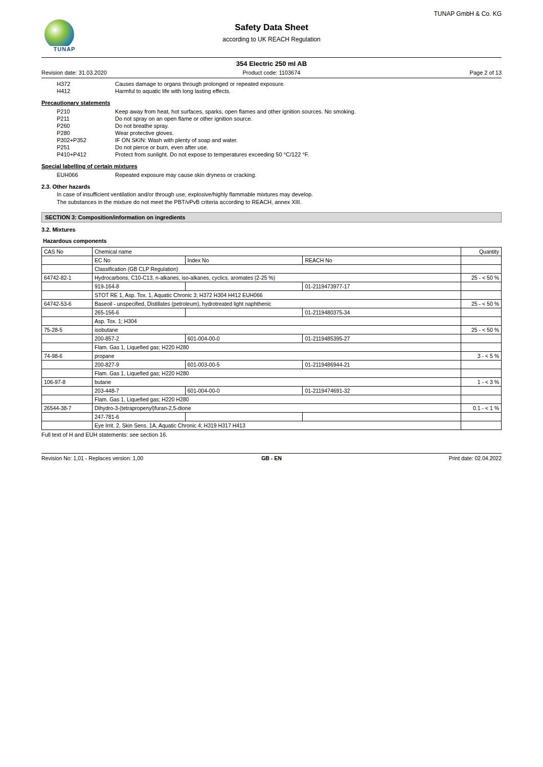TUNAP GmbH & Co. KG
TUNAP
Safety Data Sheet
according to UK REACH Regulation
354 Electric 250 ml AB
Revision date: 31.03.2020
Product code: 1103674
Page 2 of 13
| H372 | Causes damage to organs through prolonged or repeated exposure. |
| H412 | Harmful to aquatic life with long lasting effects. |
Precautionary statements
| P210 | Keep away from heat, hot surfaces, sparks, open flames and other ignition sources. No smoking. |
| P211 | Do not spray on an open flame or other ignition source. |
| P260 | Do not breathe spray. |
| P280 | Wear protective gloves. |
| P302+P352 | IF ON SKIN: Wash with plenty of soap and water. |
| P251 | Do not pierce or burn, even after use. |
| P410+P412 | Protect from sunlight. Do not expose to temperatures exceeding 50 °C/122 °F. |
Special labelling of certain mixtures
| EUH066 | Repeated exposure may cause skin dryness or cracking. |
2.3. Other hazards
In case of insufficient ventilation and/or through use, explosive/highly flammable mixtures may develop.
The substances in the mixture do not meet the PBT/vPvB criteria according to REACH, annex XIII.
SECTION 3: Composition/information on ingredients
3.2. Mixtures
Hazardous components
| CAS No | Chemical name | Quantity |
| --- | --- | --- |
| | EC No | Index No | REACH No | |
| | Classification (GB CLP Regulation) | |
| 64742-82-1 | Hydrocarbons, C10-C13, n-alkanes, iso-alkanes, cyclics, aromates (2-25 %) | 25 - < 50 % |
| | 919-164-8 | | 01-2119473977-17 | |
| | STOT RE 1, Asp. Tox. 1, Aquatic Chronic 3; H372 H304 H412 EUH066 | |
| 64742-53-6 | Baseoil - unspecified, Distillates (petroleum), hydrotreated light naphthenic | 25 - < 50 % |
| | 265-156-6 | | 01-2119480375-34 | |
| | Asp. Tox. 1; H304 | |
| 75-28-5 | isobutane | 25 - < 50 % |
| | 200-857-2 | 601-004-00-0 | 01-2119485395-27 | |
| | Flam. Gas 1, Liquefied gas; H220 H280 | |
| 74-98-6 | propane | 3 - < 5 % |
| | 200-827-9 | 601-003-00-5 | 01-2119486944-21 | |
| | Flam. Gas 1, Liquefied gas; H220 H280 | |
| 106-97-8 | butane | 1 - < 3 % |
| | 203-448-7 | 601-004-00-0 | 01-2119474691-32 | |
| | Flam. Gas 1, Liquefied gas; H220 H280 | |
| 26544-38-7 | Dihydro-3-(tetrapropenyl)furan-2,5-dione | 0.1 - < 1 % |
| | 247-781-6 | | | |
| | Eye Irrit. 2, Skin Sens. 1A, Aquatic Chronic 4; H319 H317 H413 | |
Full text of H and EUH statements: see section 16.
Revision No: 1,01 - Replaces version: 1,00
GB - EN
Print date: 02.04.2022